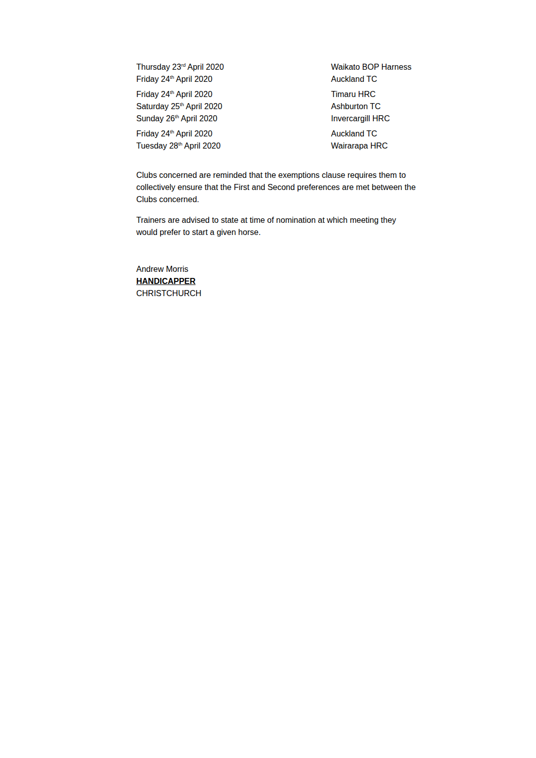| Thursday 23 rd April 2020 | Waikato BOP Harness |
| Friday 24 th April 2020 | Auckland TC |
| Friday 24 th April 2020 | Timaru HRC |
| Saturday 25 th April 2020 | Ashburton TC |
| Sunday 26 th April 2020 | Invercargill HRC |
| Friday 24 th April 2020 | Auckland TC |
| Tuesday 28 th April 2020 | Wairarapa HRC |
Clubs concerned are reminded that the exemptions clause requires them to collectively ensure that the First and Second preferences are met between the Clubs concerned.
Trainers are advised to state at time of nomination at which meeting they would prefer to start a given horse.
Andrew Morris
HANDICAPPER
CHRISTCHURCH